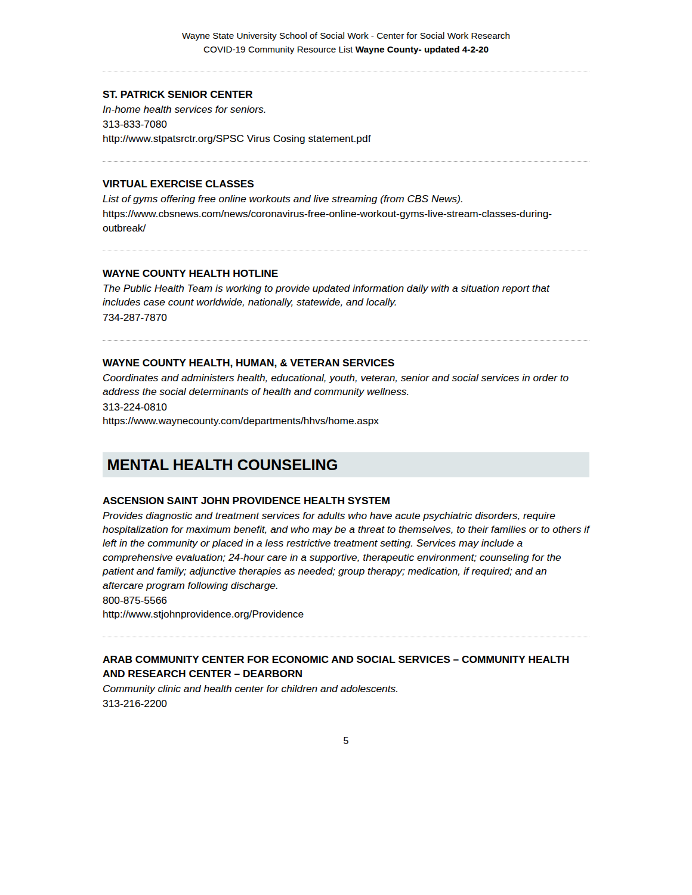Wayne State University School of Social Work - Center for Social Work Research
COVID-19 Community Resource List Wayne County- updated 4-2-20
St. Patrick Senior Center
In-home health services for seniors.
313-833-7080
http://www.stpatsrctr.org/SPSC Virus Cosing statement.pdf
Virtual Exercise Classes
List of gyms offering free online workouts and live streaming (from CBS News).
https://www.cbsnews.com/news/coronavirus-free-online-workout-gyms-live-stream-classes-during-outbreak/
Wayne County Health Hotline
The Public Health Team is working to provide updated information daily with a situation report that includes case count worldwide, nationally, statewide, and locally.
734-287-7870
Wayne County Health, Human, & Veteran Services
Coordinates and administers health, educational, youth, veteran, senior and social services in order to address the social determinants of health and community wellness.
313-224-0810
https://www.waynecounty.com/departments/hhvs/home.aspx
Mental Health Counseling
Ascension Saint John Providence Health System
Provides diagnostic and treatment services for adults who have acute psychiatric disorders, require hospitalization for maximum benefit, and who may be a threat to themselves, to their families or to others if left in the community or placed in a less restrictive treatment setting. Services may include a comprehensive evaluation; 24-hour care in a supportive, therapeutic environment; counseling for the patient and family; adjunctive therapies as needed; group therapy; medication, if required; and an aftercare program following discharge.
800-875-5566
http://www.stjohnprovidence.org/Providence
Arab Community Center for Economic and Social Services – Community Health and Research Center – Dearborn
Community clinic and health center for children and adolescents.
313-216-2200
5